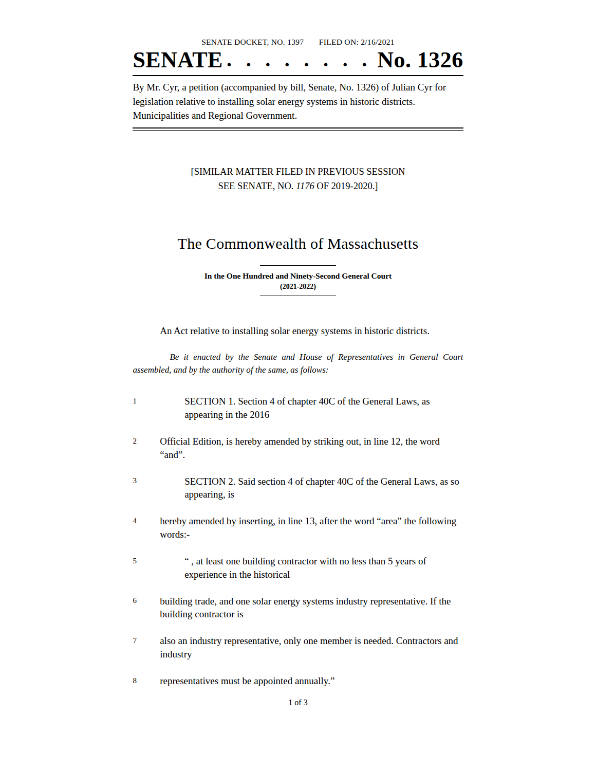SENATE DOCKET, NO. 1397 FILED ON: 2/16/2021
SENATE . . . . . . . . . . . . . . . No. 1326
By Mr. Cyr, a petition (accompanied by bill, Senate, No. 1326) of Julian Cyr for legislation relative to installing solar energy systems in historic districts. Municipalities and Regional Government.
[SIMILAR MATTER FILED IN PREVIOUS SESSION SEE SENATE, NO. 1176 OF 2019-2020.]
The Commonwealth of Massachusetts
In the One Hundred and Ninety-Second General Court (2021-2022)
An Act relative to installing solar energy systems in historic districts.
Be it enacted by the Senate and House of Representatives in General Court assembled, and by the authority of the same, as follows:
1
SECTION 1. Section 4 of chapter 40C of the General Laws, as appearing in the 2016
2
Official Edition, is hereby amended by striking out, in line 12, the word “and”.
3
SECTION 2. Said section 4 of chapter 40C of the General Laws, as so appearing, is
4
hereby amended by inserting, in line 13, after the word “area” the following words:-
5
“ , at least one building contractor with no less than 5 years of experience in the historical
6
building trade, and one solar energy systems industry representative. If the building contractor is
7
also an industry representative, only one member is needed. Contractors and industry
8
representatives must be appointed annually.”
1 of 3